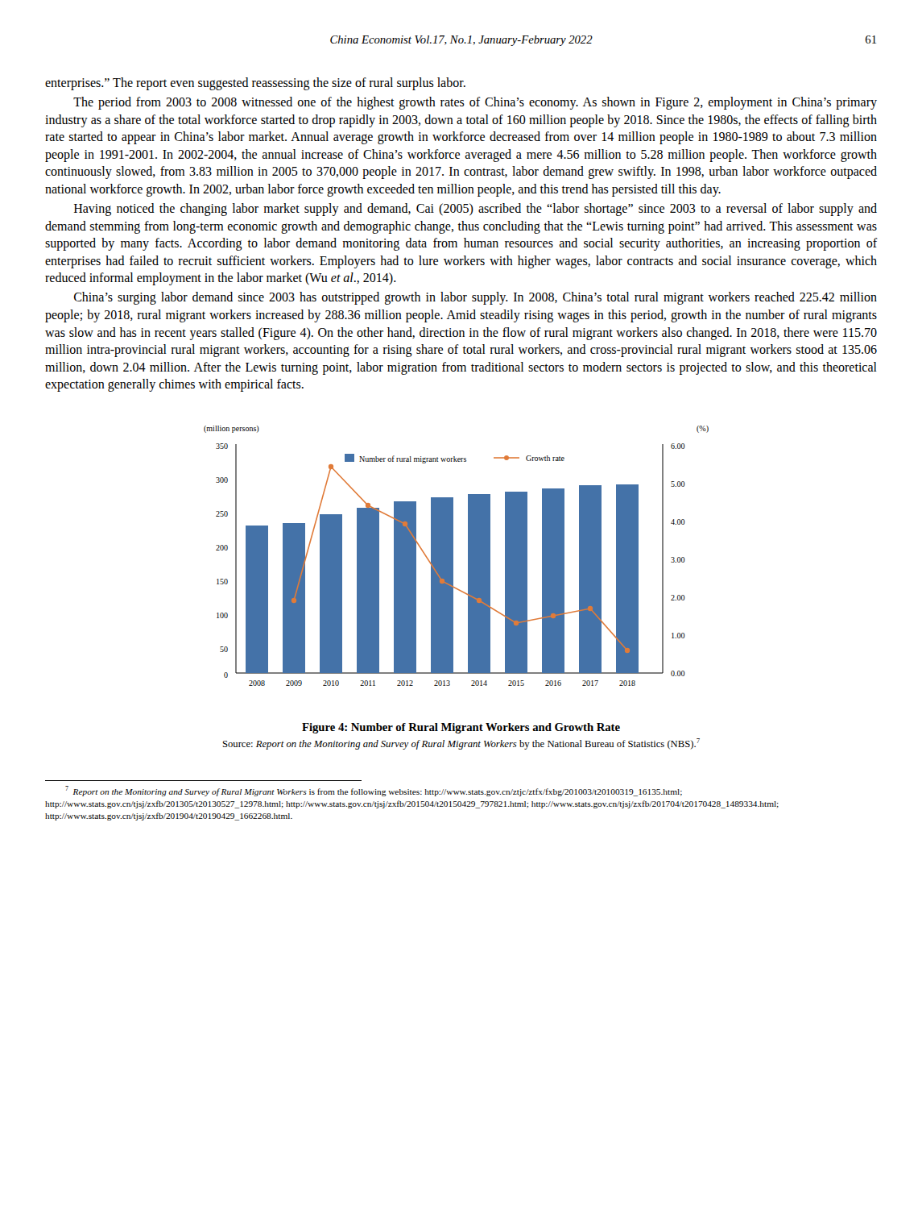China Economist Vol.17, No.1, January-February 2022 61
enterprises.” The report even suggested reassessing the size of rural surplus labor.
The period from 2003 to 2008 witnessed one of the highest growth rates of China’s economy. As shown in Figure 2, employment in China’s primary industry as a share of the total workforce started to drop rapidly in 2003, down a total of 160 million people by 2018. Since the 1980s, the effects of falling birth rate started to appear in China’s labor market. Annual average growth in workforce decreased from over 14 million people in 1980-1989 to about 7.3 million people in 1991-2001. In 2002-2004, the annual increase of China’s workforce averaged a mere 4.56 million to 5.28 million people. Then workforce growth continuously slowed, from 3.83 million in 2005 to 370,000 people in 2017. In contrast, labor demand grew swiftly. In 1998, urban labor workforce outpaced national workforce growth. In 2002, urban labor force growth exceeded ten million people, and this trend has persisted till this day.
Having noticed the changing labor market supply and demand, Cai (2005) ascribed the “labor shortage” since 2003 to a reversal of labor supply and demand stemming from long-term economic growth and demographic change, thus concluding that the “Lewis turning point” had arrived. This assessment was supported by many facts. According to labor demand monitoring data from human resources and social security authorities, an increasing proportion of enterprises had failed to recruit sufficient workers. Employers had to lure workers with higher wages, labor contracts and social insurance coverage, which reduced informal employment in the labor market (Wu et al., 2014).
China’s surging labor demand since 2003 has outstripped growth in labor supply. In 2008, China’s total rural migrant workers reached 225.42 million people; by 2018, rural migrant workers increased by 288.36 million people. Amid steadily rising wages in this period, growth in the number of rural migrants was slow and has in recent years stalled (Figure 4). On the other hand, direction in the flow of rural migrant workers also changed. In 2018, there were 115.70 million intra-provincial rural migrant workers, accounting for a rising share of total rural workers, and cross-provincial rural migrant workers stood at 135.06 million, down 2.04 million. After the Lewis turning point, labor migration from traditional sectors to modern sectors is projected to slow, and this theoretical expectation generally chimes with empirical facts.
(million persons) (%) 350 300 250 200 150 100 50 0 6.00 5.00 4.00 3.00 2.00 1.00 0.00 Number of rural migrant workers Growth rate 2008 2009 2010 2011 2012 2013 2014 2015 2016 2017 2018
Figure 4: Number of Rural Migrant Workers and Growth Rate
Source: Report on the Monitoring and Survey of Rural Migrant Workers by the National Bureau of Statistics (NBS).7
7 Report on the Monitoring and Survey of Rural Migrant Workers is from the following websites: http://www.stats.gov.cn/ztjc/ztfx/fxbg/201003/t20100319_16135.html; http://www.stats.gov.cn/tjsj/zxfb/201305/t20130527_12978.html; http://www.stats.gov.cn/tjsj/zxfb/201504/t20150429_797821.html; http://www.stats.gov.cn/tjsj/zxfb/201704/t20170428_1489334.html; http://www.stats.gov.cn/tjsj/zxfb/201904/t20190429_1662268.html.